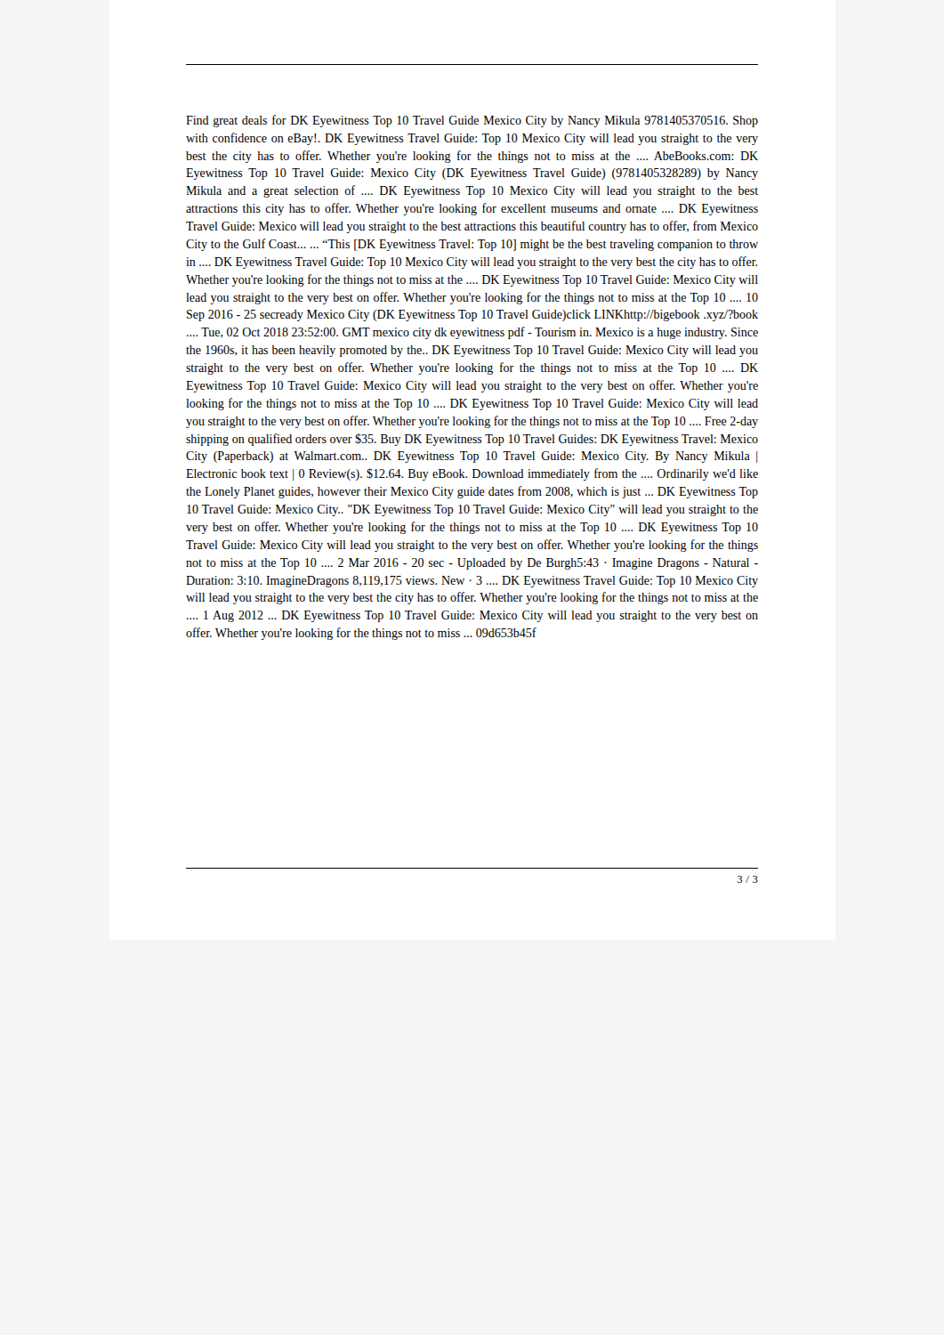Find great deals for DK Eyewitness Top 10 Travel Guide Mexico City by Nancy Mikula 9781405370516. Shop with confidence on eBay!. DK Eyewitness Travel Guide: Top 10 Mexico City will lead you straight to the very best the city has to offer. Whether you're looking for the things not to miss at the .... AbeBooks.com: DK Eyewitness Top 10 Travel Guide: Mexico City (DK Eyewitness Travel Guide) (9781405328289) by Nancy Mikula and a great selection of .... DK Eyewitness Top 10 Mexico City will lead you straight to the best attractions this city has to offer. Whether you're looking for excellent museums and ornate .... DK Eyewitness Travel Guide: Mexico will lead you straight to the best attractions this beautiful country has to offer, from Mexico City to the Gulf Coast... ... “This [DK Eyewitness Travel: Top 10] might be the best traveling companion to throw in .... DK Eyewitness Travel Guide: Top 10 Mexico City will lead you straight to the very best the city has to offer. Whether you're looking for the things not to miss at the .... DK Eyewitness Top 10 Travel Guide: Mexico City will lead you straight to the very best on offer. Whether you're looking for the things not to miss at the Top 10 .... 10 Sep 2016 - 25 secready Mexico City (DK Eyewitness Top 10 Travel Guide)click LINKhttp://bigebook .xyz/?book .... Tue, 02 Oct 2018 23:52:00. GMT mexico city dk eyewitness pdf - Tourism in. Mexico is a huge industry. Since the 1960s, it has been heavily promoted by the.. DK Eyewitness Top 10 Travel Guide: Mexico City will lead you straight to the very best on offer. Whether you're looking for the things not to miss at the Top 10 .... DK Eyewitness Top 10 Travel Guide: Mexico City will lead you straight to the very best on offer. Whether you're looking for the things not to miss at the Top 10 .... DK Eyewitness Top 10 Travel Guide: Mexico City will lead you straight to the very best on offer. Whether you're looking for the things not to miss at the Top 10 .... Free 2-day shipping on qualified orders over $35. Buy DK Eyewitness Top 10 Travel Guides: DK Eyewitness Travel: Mexico City (Paperback) at Walmart.com.. DK Eyewitness Top 10 Travel Guide: Mexico City. By Nancy Mikula | Electronic book text | 0 Review(s). $12.64. Buy eBook. Download immediately from the .... Ordinarily we'd like the Lonely Planet guides, however their Mexico City guide dates from 2008, which is just ... DK Eyewitness Top 10 Travel Guide: Mexico City.. "DK Eyewitness Top 10 Travel Guide: Mexico City" will lead you straight to the very best on offer. Whether you're looking for the things not to miss at the Top 10 .... DK Eyewitness Top 10 Travel Guide: Mexico City will lead you straight to the very best on offer. Whether you're looking for the things not to miss at the Top 10 .... 2 Mar 2016 - 20 sec - Uploaded by De Burgh5:43 · Imagine Dragons - Natural - Duration: 3:10. ImagineDragons 8,119,175 views. New · 3 .... DK Eyewitness Travel Guide: Top 10 Mexico City will lead you straight to the very best the city has to offer. Whether you're looking for the things not to miss at the .... 1 Aug 2012 ... DK Eyewitness Top 10 Travel Guide: Mexico City will lead you straight to the very best on offer. Whether you're looking for the things not to miss ... 09d653b45f
3 / 3